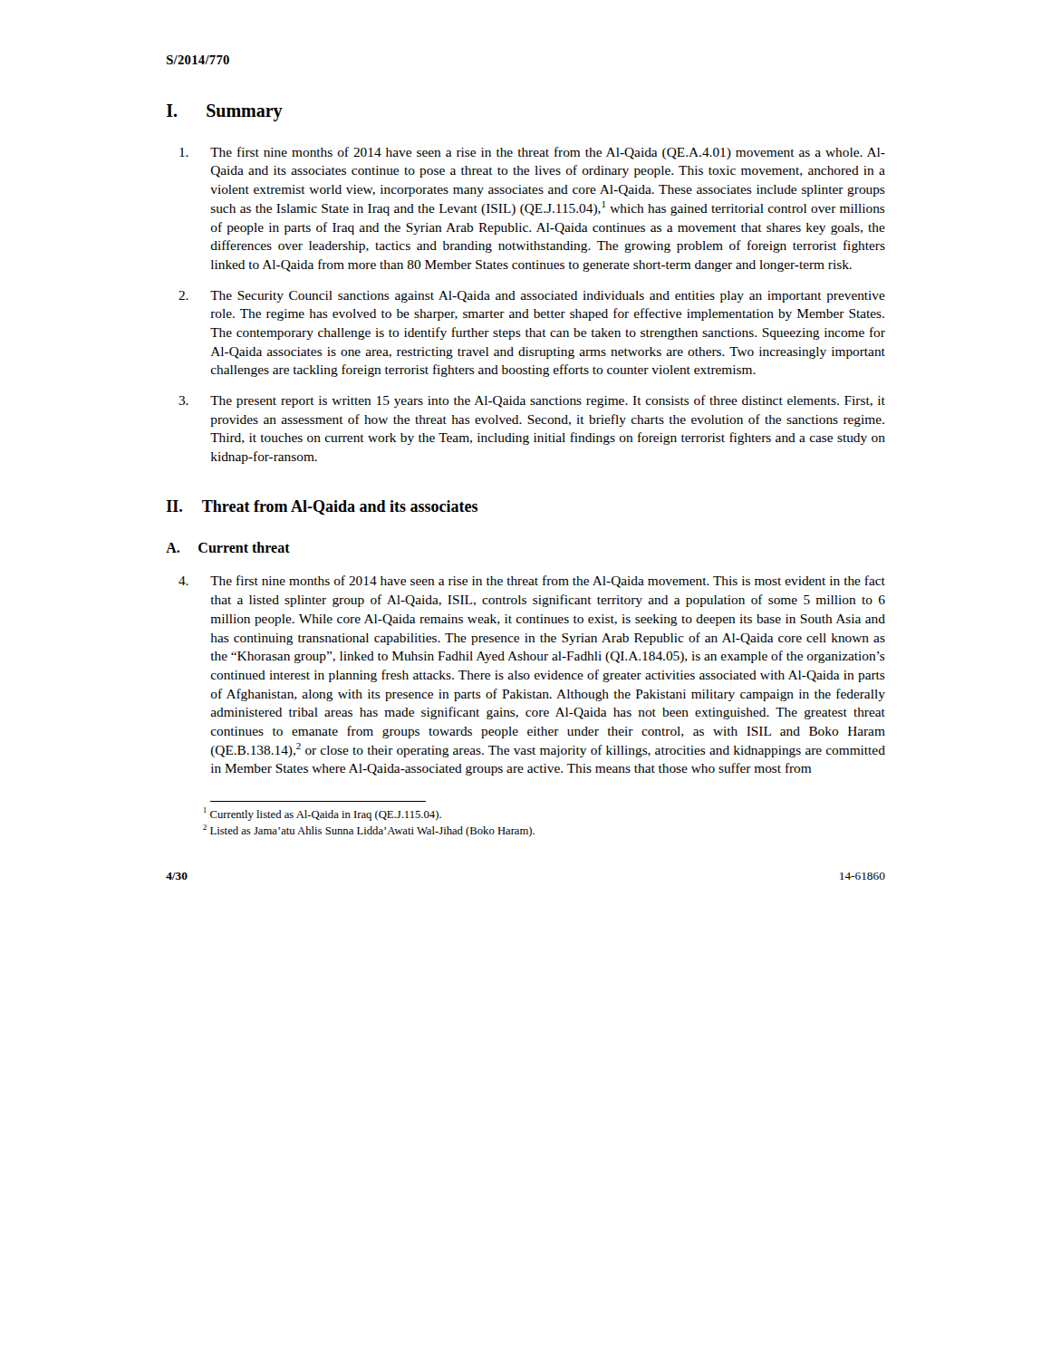S/2014/770
I. Summary
1. The first nine months of 2014 have seen a rise in the threat from the Al-Qaida (QE.A.4.01) movement as a whole. Al-Qaida and its associates continue to pose a threat to the lives of ordinary people. This toxic movement, anchored in a violent extremist world view, incorporates many associates and core Al-Qaida. These associates include splinter groups such as the Islamic State in Iraq and the Levant (ISIL) (QE.J.115.04),1 which has gained territorial control over millions of people in parts of Iraq and the Syrian Arab Republic. Al-Qaida continues as a movement that shares key goals, the differences over leadership, tactics and branding notwithstanding. The growing problem of foreign terrorist fighters linked to Al-Qaida from more than 80 Member States continues to generate short-term danger and longer-term risk.
2. The Security Council sanctions against Al-Qaida and associated individuals and entities play an important preventive role. The regime has evolved to be sharper, smarter and better shaped for effective implementation by Member States. The contemporary challenge is to identify further steps that can be taken to strengthen sanctions. Squeezing income for Al-Qaida associates is one area, restricting travel and disrupting arms networks are others. Two increasingly important challenges are tackling foreign terrorist fighters and boosting efforts to counter violent extremism.
3. The present report is written 15 years into the Al-Qaida sanctions regime. It consists of three distinct elements. First, it provides an assessment of how the threat has evolved. Second, it briefly charts the evolution of the sanctions regime. Third, it touches on current work by the Team, including initial findings on foreign terrorist fighters and a case study on kidnap-for-ransom.
II. Threat from Al-Qaida and its associates
A. Current threat
4. The first nine months of 2014 have seen a rise in the threat from the Al-Qaida movement. This is most evident in the fact that a listed splinter group of Al-Qaida, ISIL, controls significant territory and a population of some 5 million to 6 million people. While core Al-Qaida remains weak, it continues to exist, is seeking to deepen its base in South Asia and has continuing transnational capabilities. The presence in the Syrian Arab Republic of an Al-Qaida core cell known as the “Khorasan group”, linked to Muhsin Fadhil Ayed Ashour al-Fadhli (QI.A.184.05), is an example of the organization’s continued interest in planning fresh attacks. There is also evidence of greater activities associated with Al-Qaida in parts of Afghanistan, along with its presence in parts of Pakistan. Although the Pakistani military campaign in the federally administered tribal areas has made significant gains, core Al-Qaida has not been extinguished. The greatest threat continues to emanate from groups towards people either under their control, as with ISIL and Boko Haram (QE.B.138.14),2 or close to their operating areas. The vast majority of killings, atrocities and kidnappings are committed in Member States where Al-Qaida-associated groups are active. This means that those who suffer most from
1Currently listed as Al-Qaida in Iraq (QE.J.115.04).
2Listed as Jama’atu Ahlis Sunna Lidda’Awati Wal-Jihad (Boko Haram).
4/30 14-61860